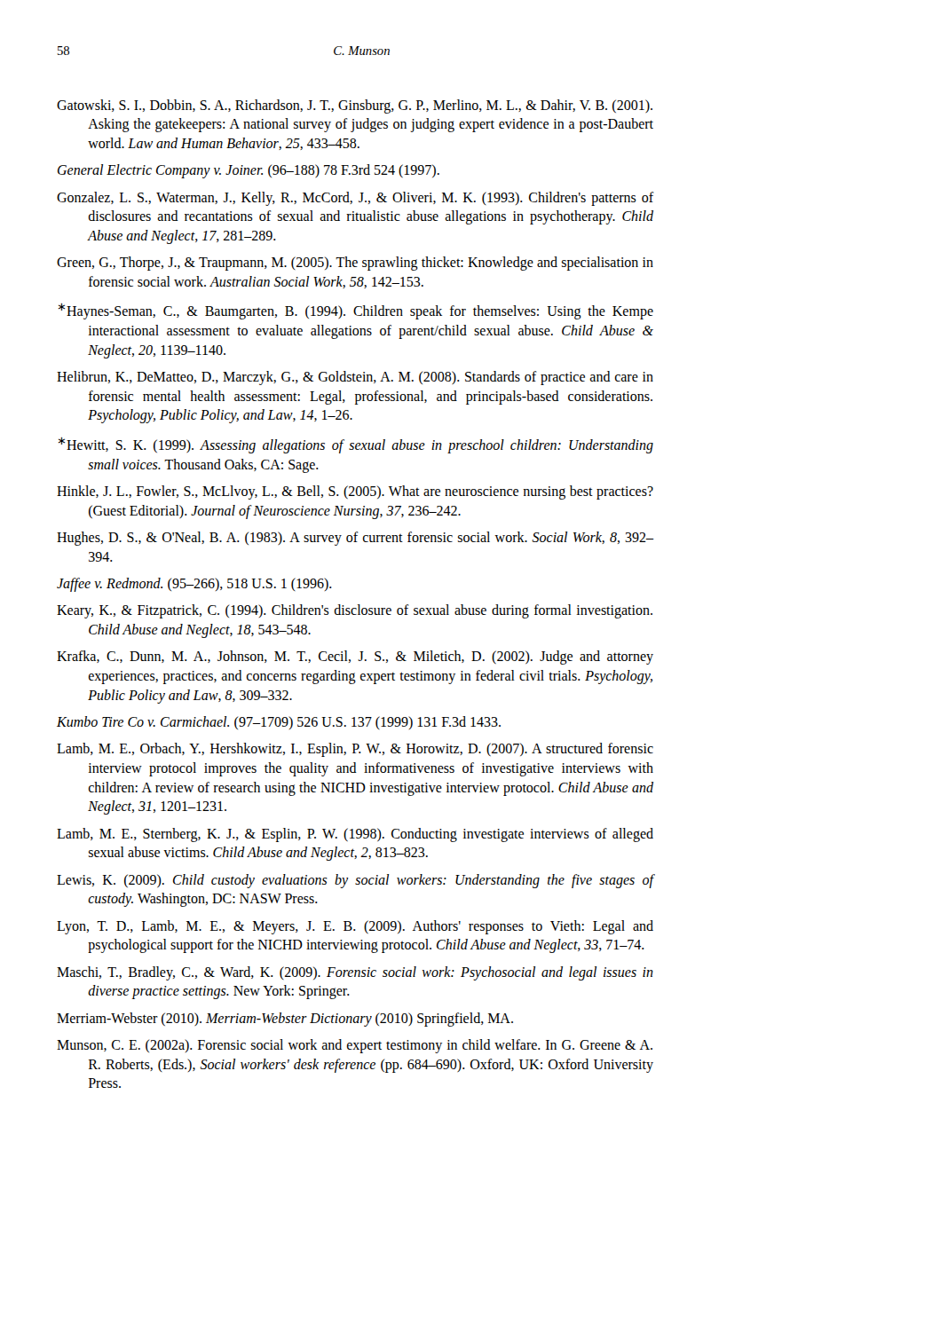58 C. Munson
Gatowski, S. I., Dobbin, S. A., Richardson, J. T., Ginsburg, G. P., Merlino, M. L., & Dahir, V. B. (2001). Asking the gatekeepers: A national survey of judges on judging expert evidence in a post-Daubert world. Law and Human Behavior, 25, 433–458.
General Electric Company v. Joiner. (96–188) 78 F.3rd 524 (1997).
Gonzalez, L. S., Waterman, J., Kelly, R., McCord, J., & Oliveri, M. K. (1993). Children's patterns of disclosures and recantations of sexual and ritualistic abuse allegations in psychotherapy. Child Abuse and Neglect, 17, 281–289.
Green, G., Thorpe, J., & Traupmann, M. (2005). The sprawling thicket: Knowledge and specialisation in forensic social work. Australian Social Work, 58, 142–153.
∗Haynes-Seman, C., & Baumgarten, B. (1994). Children speak for themselves: Using the Kempe interactional assessment to evaluate allegations of parent/child sexual abuse. Child Abuse & Neglect, 20, 1139–1140.
Helibrun, K., DeMatteo, D., Marczyk, G., & Goldstein, A. M. (2008). Standards of practice and care in forensic mental health assessment: Legal, professional, and principals-based considerations. Psychology, Public Policy, and Law, 14, 1–26.
∗Hewitt, S. K. (1999). Assessing allegations of sexual abuse in preschool children: Understanding small voices. Thousand Oaks, CA: Sage.
Hinkle, J. L., Fowler, S., McLlvoy, L., & Bell, S. (2005). What are neuroscience nursing best practices? (Guest Editorial). Journal of Neuroscience Nursing, 37, 236–242.
Hughes, D. S., & O'Neal, B. A. (1983). A survey of current forensic social work. Social Work, 8, 392–394.
Jaffee v. Redmond. (95–266), 518 U.S. 1 (1996).
Keary, K., & Fitzpatrick, C. (1994). Children's disclosure of sexual abuse during formal investigation. Child Abuse and Neglect, 18, 543–548.
Krafka, C., Dunn, M. A., Johnson, M. T., Cecil, J. S., & Miletich, D. (2002). Judge and attorney experiences, practices, and concerns regarding expert testimony in federal civil trials. Psychology, Public Policy and Law, 8, 309–332.
Kumbo Tire Co v. Carmichael. (97–1709) 526 U.S. 137 (1999) 131 F.3d 1433.
Lamb, M. E., Orbach, Y., Hershkowitz, I., Esplin, P. W., & Horowitz, D. (2007). A structured forensic interview protocol improves the quality and informativeness of investigative interviews with children: A review of research using the NICHD investigative interview protocol. Child Abuse and Neglect, 31, 1201–1231.
Lamb, M. E., Sternberg, K. J., & Esplin, P. W. (1998). Conducting investigate interviews of alleged sexual abuse victims. Child Abuse and Neglect, 2, 813–823.
Lewis, K. (2009). Child custody evaluations by social workers: Understanding the five stages of custody. Washington, DC: NASW Press.
Lyon, T. D., Lamb, M. E., & Meyers, J. E. B. (2009). Authors' responses to Vieth: Legal and psychological support for the NICHD interviewing protocol. Child Abuse and Neglect, 33, 71–74.
Maschi, T., Bradley, C., & Ward, K. (2009). Forensic social work: Psychosocial and legal issues in diverse practice settings. New York: Springer.
Merriam-Webster (2010). Merriam-Webster Dictionary (2010) Springfield, MA.
Munson, C. E. (2002a). Forensic social work and expert testimony in child welfare. In G. Greene & A. R. Roberts, (Eds.), Social workers' desk reference (pp. 684–690). Oxford, UK: Oxford University Press.